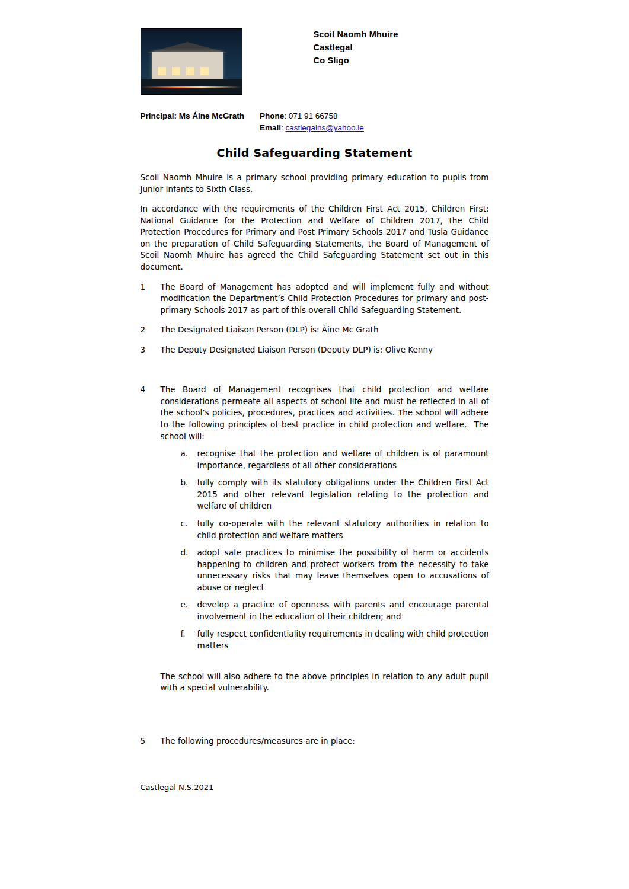Scoil Naomh Mhuire
Castlegal
Co Sligo
Principal: Ms Áine McGrath
Phone: 071 91 66758
Email: castlegalns@yahoo.ie
Child Safeguarding Statement
Scoil Naomh Mhuire is a primary school providing primary education to pupils from Junior Infants to Sixth Class.
In accordance with the requirements of the Children First Act 2015, Children First: National Guidance for the Protection and Welfare of Children 2017, the Child Protection Procedures for Primary and Post Primary Schools 2017 and Tusla Guidance on the preparation of Child Safeguarding Statements, the Board of Management of Scoil Naomh Mhuire has agreed the Child Safeguarding Statement set out in this document.
1
The Board of Management has adopted and will implement fully and without modification the Department’s Child Protection Procedures for primary and post-primary Schools 2017 as part of this overall Child Safeguarding Statement.
2
The Designated Liaison Person (DLP) is: Áine Mc Grath
3
The Deputy Designated Liaison Person (Deputy DLP) is: Olive Kenny
4
The Board of Management recognises that child protection and welfare considerations permeate all aspects of school life and must be reflected in all of the school’s policies, procedures, practices and activities. The school will adhere to the following principles of best practice in child protection and welfare. The school will:
recognise that the protection and welfare of children is of paramount importance, regardless of all other considerations
fully comply with its statutory obligations under the Children First Act 2015 and other relevant legislation relating to the protection and welfare of children
fully co-operate with the relevant statutory authorities in relation to child protection and welfare matters
adopt safe practices to minimise the possibility of harm or accidents happening to children and protect workers from the necessity to take unnecessary risks that may leave themselves open to accusations of abuse or neglect
develop a practice of openness with parents and encourage parental involvement in the education of their children; and
fully respect confidentiality requirements in dealing with child protection matters
The school will also adhere to the above principles in relation to any adult pupil with a special vulnerability.
5
The following procedures/measures are in place:
Castlegal N.S.2021